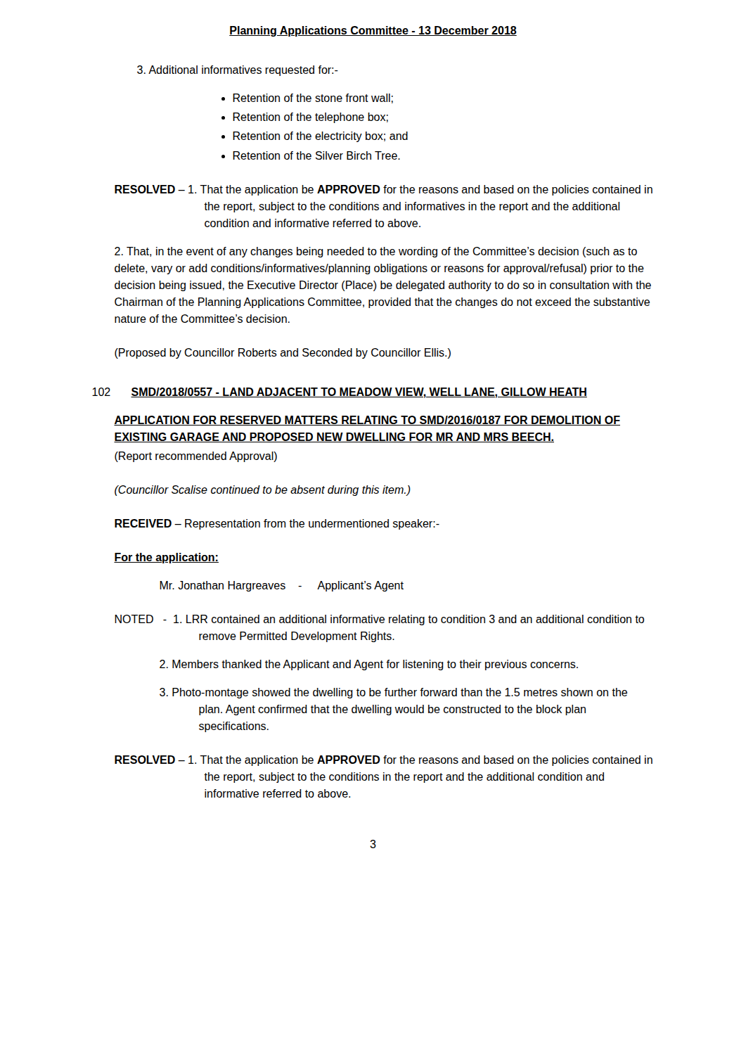Planning Applications Committee - 13 December 2018
3. Additional informatives requested for:-
Retention of the stone front wall;
Retention of the telephone box;
Retention of the electricity box; and
Retention of the Silver Birch Tree.
RESOLVED – 1. That the application be APPROVED for the reasons and based on the policies contained in the report, subject to the conditions and informatives in the report and the additional condition and informative referred to above.
2. That, in the event of any changes being needed to the wording of the Committee’s decision (such as to delete, vary or add conditions/informatives/planning obligations or reasons for approval/refusal) prior to the decision being issued, the Executive Director (Place) be delegated authority to do so in consultation with the Chairman of the Planning Applications Committee, provided that the changes do not exceed the substantive nature of the Committee’s decision.
(Proposed by Councillor Roberts and Seconded by Councillor Ellis.)
102
SMD/2018/0557 - LAND ADJACENT TO MEADOW VIEW, WELL LANE, GILLOW HEATH
APPLICATION FOR RESERVED MATTERS RELATING TO SMD/2016/0187 FOR DEMOLITION OF EXISTING GARAGE AND PROPOSED NEW DWELLING FOR MR AND MRS BEECH.
(Report recommended Approval)
(Councillor Scalise continued to be absent during this item.)
RECEIVED – Representation from the undermentioned speaker:-
For the application:
Mr. Jonathan Hargreaves - Applicant’s Agent
NOTED - 1. LRR contained an additional informative relating to condition 3 and an additional condition to remove Permitted Development Rights.
2. Members thanked the Applicant and Agent for listening to their previous concerns.
3. Photo-montage showed the dwelling to be further forward than the 1.5 metres shown on the plan. Agent confirmed that the dwelling would be constructed to the block plan specifications.
RESOLVED – 1. That the application be APPROVED for the reasons and based on the policies contained in the report, subject to the conditions in the report and the additional condition and informative referred to above.
3